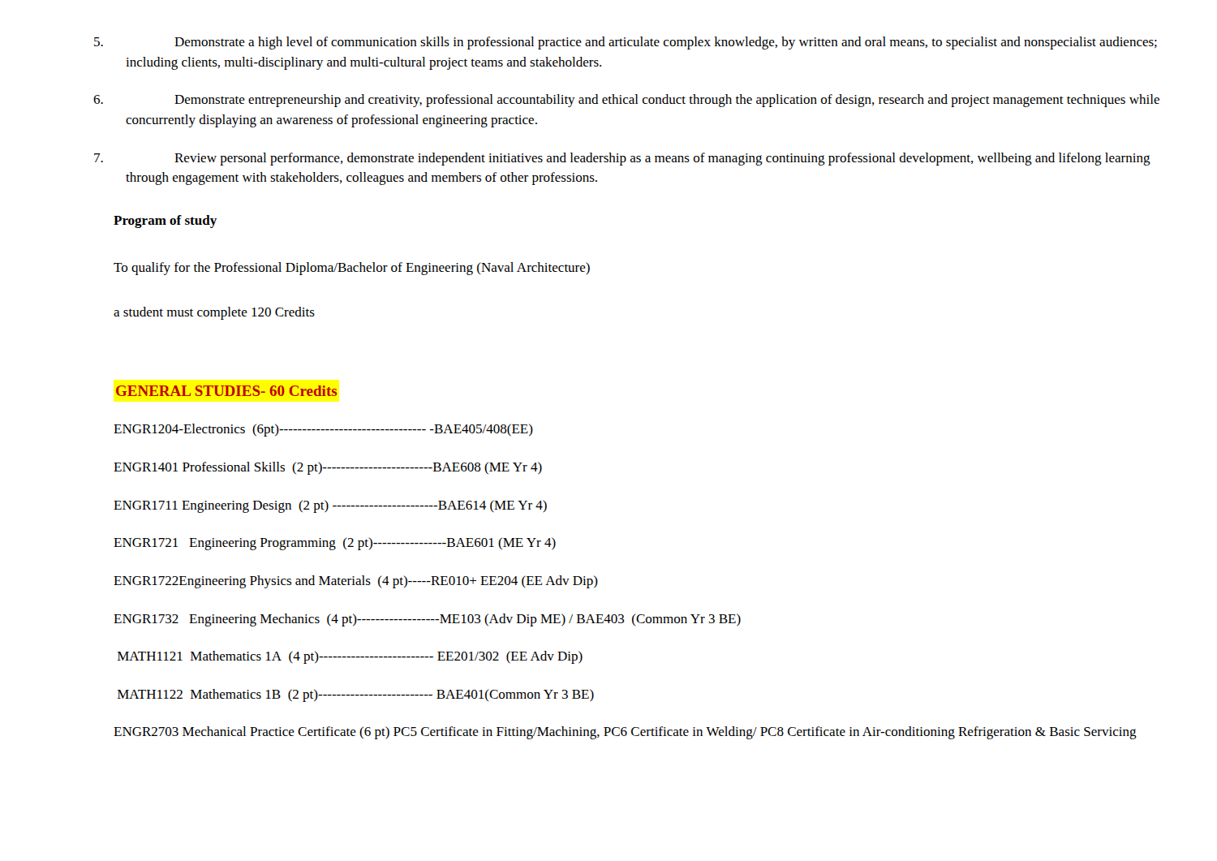5. Demonstrate a high level of communication skills in professional practice and articulate complex knowledge, by written and oral means, to specialist and nonspecialist audiences; including clients, multi-disciplinary and multi-cultural project teams and stakeholders.
6. Demonstrate entrepreneurship and creativity, professional accountability and ethical conduct through the application of design, research and project management techniques while concurrently displaying an awareness of professional engineering practice.
7. Review personal performance, demonstrate independent initiatives and leadership as a means of managing continuing professional development, wellbeing and lifelong learning through engagement with stakeholders, colleagues and members of other professions.
Program of study
To qualify for the Professional Diploma/Bachelor of Engineering (Naval Architecture)
a student must complete 120 Credits
GENERAL STUDIES- 60 Credits
ENGR1204-Electronics (6pt)-------------------------------- -BAE405/408(EE)
ENGR1401 Professional Skills (2 pt)------------------------BAE608 (ME Yr 4)
ENGR1711 Engineering Design (2 pt) -----------------------BAE614 (ME Yr 4)
ENGR1721 Engineering Programming (2 pt)----------------BAE601 (ME Yr 4)
ENGR1722Engineering Physics and Materials (4 pt)-----RE010+ EE204 (EE Adv Dip)
ENGR1732 Engineering Mechanics (4 pt)------------------ME103 (Adv Dip ME) / BAE403 (Common Yr 3 BE)
MATH1121 Mathematics 1A (4 pt)------------------------- EE201/302 (EE Adv Dip)
MATH1122 Mathematics 1B (2 pt)------------------------- BAE401(Common Yr 3 BE)
ENGR2703 Mechanical Practice Certificate (6 pt) PC5 Certificate in Fitting/Machining, PC6 Certificate in Welding/ PC8 Certificate in Air-conditioning Refrigeration & Basic Servicing